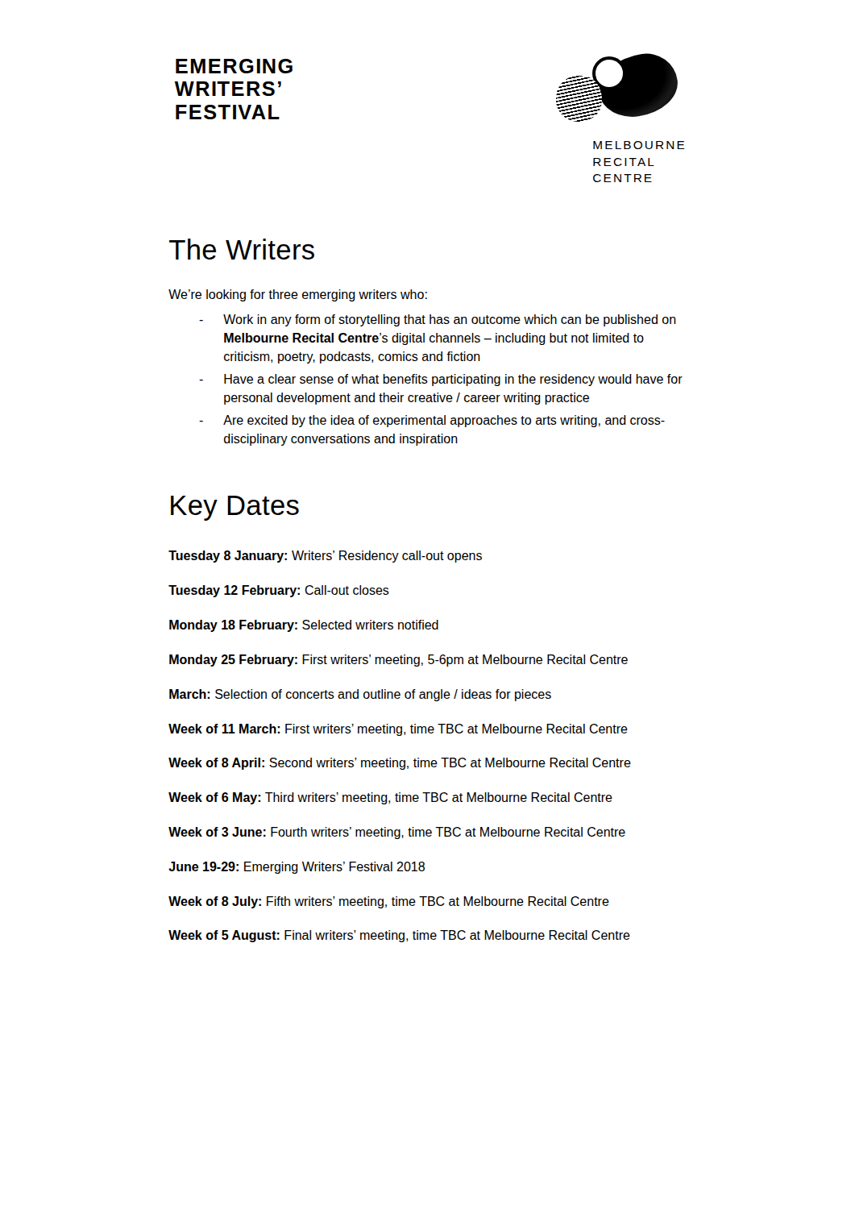EMERGING
WRITERS’
FESTIVAL
Melbourne
Recital
Centre
The Writers
We’re looking for three emerging writers who:
Work in any form of storytelling that has an outcome which can be published on Melbourne Recital Centre’s digital channels – including but not limited to criticism, poetry, podcasts, comics and fiction
Have a clear sense of what benefits participating in the residency would have for personal development and their creative / career writing practice
Are excited by the idea of experimental approaches to arts writing, and cross-disciplinary conversations and inspiration
Key Dates
Tuesday 8 January: Writers’ Residency call-out opens
Tuesday 12 February: Call-out closes
Monday 18 February: Selected writers notified
Monday 25 February: First writers’ meeting, 5-6pm at Melbourne Recital Centre
March: Selection of concerts and outline of angle / ideas for pieces
Week of 11 March: First writers’ meeting, time TBC at Melbourne Recital Centre
Week of 8 April: Second writers’ meeting, time TBC at Melbourne Recital Centre
Week of 6 May: Third writers’ meeting, time TBC at Melbourne Recital Centre
Week of 3 June: Fourth writers’ meeting, time TBC at Melbourne Recital Centre
June 19-29: Emerging Writers’ Festival 2018
Week of 8 July: Fifth writers’ meeting, time TBC at Melbourne Recital Centre
Week of 5 August: Final writers’ meeting, time TBC at Melbourne Recital Centre